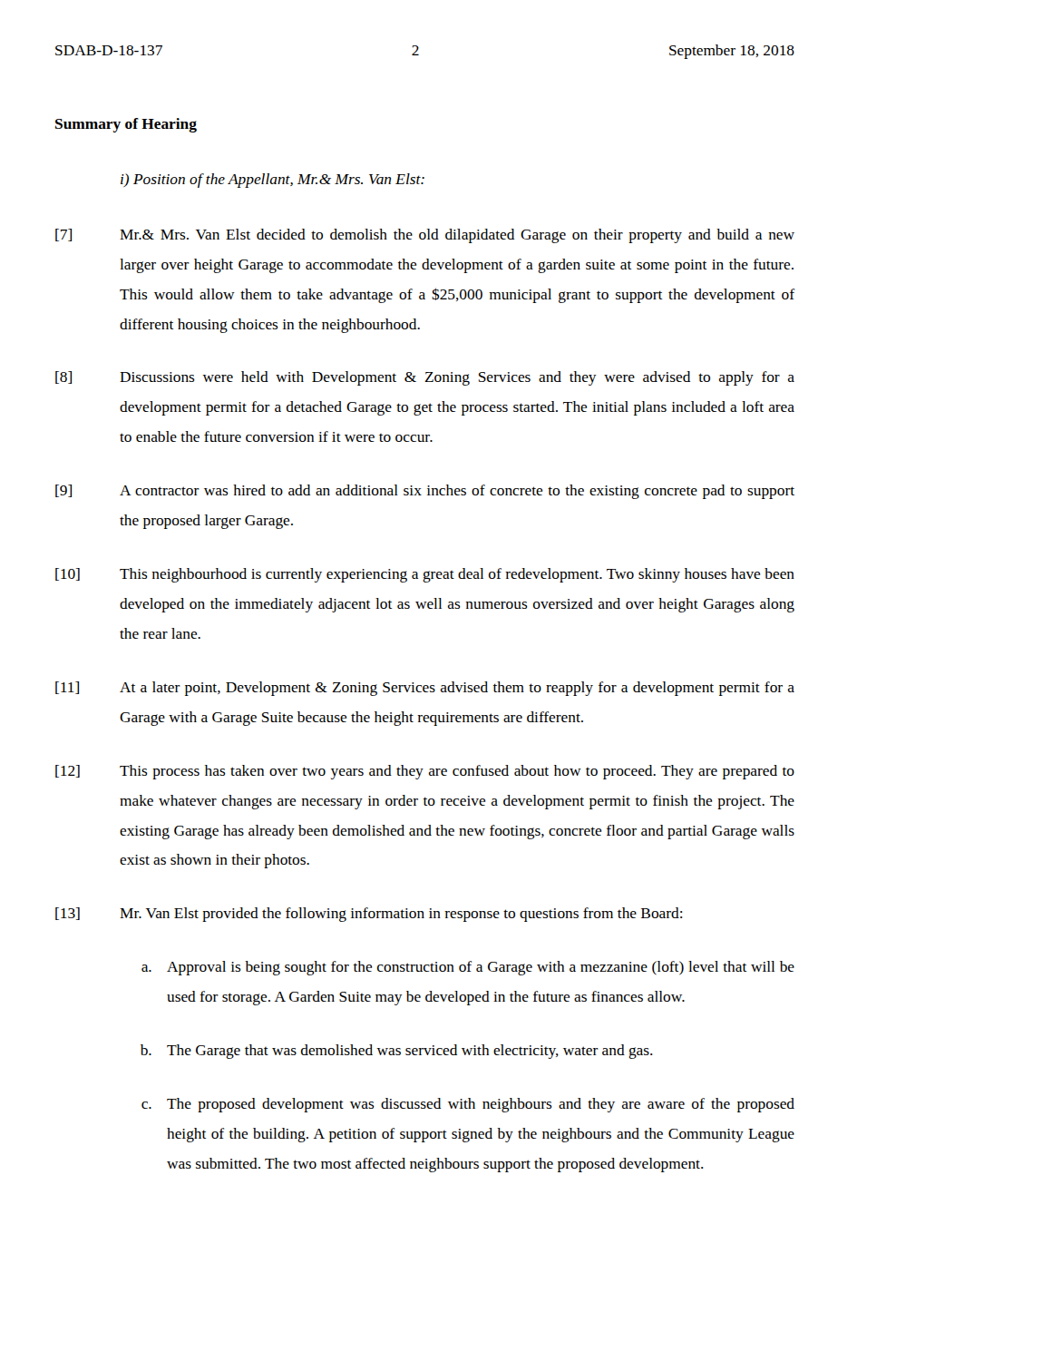SDAB-D-18-137 2 September 18, 2018
Summary of Hearing
i) Position of the Appellant, Mr.& Mrs. Van Elst:
[7]
Mr.& Mrs. Van Elst decided to demolish the old dilapidated Garage on their property and build a new larger over height Garage to accommodate the development of a garden suite at some point in the future. This would allow them to take advantage of a $25,000 municipal grant to support the development of different housing choices in the neighbourhood.
[8]
Discussions were held with Development & Zoning Services and they were advised to apply for a development permit for a detached Garage to get the process started. The initial plans included a loft area to enable the future conversion if it were to occur.
[9]
A contractor was hired to add an additional six inches of concrete to the existing concrete pad to support the proposed larger Garage.
[10]
This neighbourhood is currently experiencing a great deal of redevelopment. Two skinny houses have been developed on the immediately adjacent lot as well as numerous oversized and over height Garages along the rear lane.
[11]
At a later point, Development & Zoning Services advised them to reapply for a development permit for a Garage with a Garage Suite because the height requirements are different.
[12]
This process has taken over two years and they are confused about how to proceed. They are prepared to make whatever changes are necessary in order to receive a development permit to finish the project. The existing Garage has already been demolished and the new footings, concrete floor and partial Garage walls exist as shown in their photos.
[13]
Mr. Van Elst provided the following information in response to questions from the Board:
Approval is being sought for the construction of a Garage with a mezzanine (loft) level that will be used for storage. A Garden Suite may be developed in the future as finances allow.
The Garage that was demolished was serviced with electricity, water and gas.
The proposed development was discussed with neighbours and they are aware of the proposed height of the building. A petition of support signed by the neighbours and the Community League was submitted. The two most affected neighbours support the proposed development.